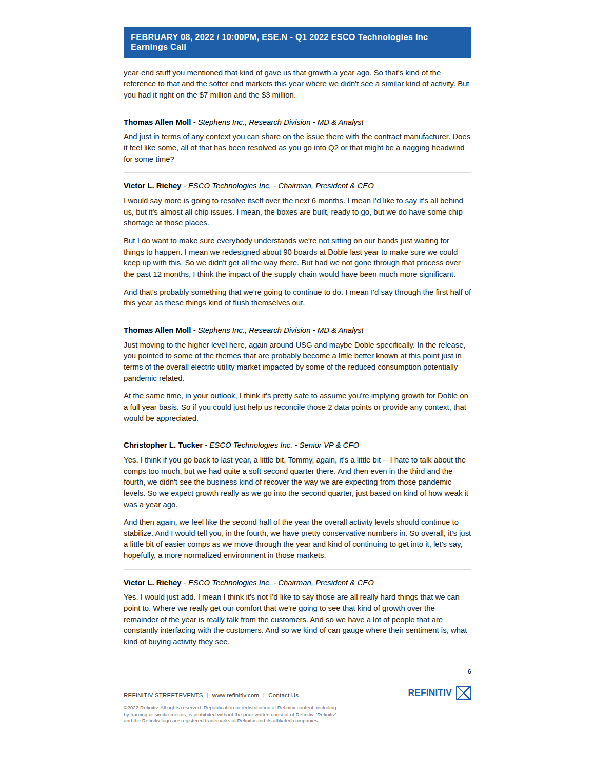FEBRUARY 08, 2022 / 10:00PM, ESE.N - Q1 2022 ESCO Technologies Inc Earnings Call
year-end stuff you mentioned that kind of gave us that growth a year ago. So that's kind of the reference to that and the softer end markets this year where we didn't see a similar kind of activity. But you had it right on the $7 million and the $3 million.
Thomas Allen Moll - Stephens Inc., Research Division - MD & Analyst
And just in terms of any context you can share on the issue there with the contract manufacturer. Does it feel like some, all of that has been resolved as you go into Q2 or that might be a nagging headwind for some time?
Victor L. Richey - ESCO Technologies Inc. - Chairman, President & CEO
I would say more is going to resolve itself over the next 6 months. I mean I'd like to say it's all behind us, but it's almost all chip issues. I mean, the boxes are built, ready to go, but we do have some chip shortage at those places.
But I do want to make sure everybody understands we're not sitting on our hands just waiting for things to happen. I mean we redesigned about 90 boards at Doble last year to make sure we could keep up with this. So we didn't get all the way there. But had we not gone through that process over the past 12 months, I think the impact of the supply chain would have been much more significant.
And that's probably something that we're going to continue to do. I mean I'd say through the first half of this year as these things kind of flush themselves out.
Thomas Allen Moll - Stephens Inc., Research Division - MD & Analyst
Just moving to the higher level here, again around USG and maybe Doble specifically. In the release, you pointed to some of the themes that are probably become a little better known at this point just in terms of the overall electric utility market impacted by some of the reduced consumption potentially pandemic related.
At the same time, in your outlook, I think it's pretty safe to assume you're implying growth for Doble on a full year basis. So if you could just help us reconcile those 2 data points or provide any context, that would be appreciated.
Christopher L. Tucker - ESCO Technologies Inc. - Senior VP & CFO
Yes. I think if you go back to last year, a little bit, Tommy, again, it's a little bit -- I hate to talk about the comps too much, but we had quite a soft second quarter there. And then even in the third and the fourth, we didn't see the business kind of recover the way we are expecting from those pandemic levels. So we expect growth really as we go into the second quarter, just based on kind of how weak it was a year ago.
And then again, we feel like the second half of the year the overall activity levels should continue to stabilize. And I would tell you, in the fourth, we have pretty conservative numbers in. So overall, it's just a little bit of easier comps as we move through the year and kind of continuing to get into it, let's say, hopefully, a more normalized environment in those markets.
Victor L. Richey - ESCO Technologies Inc. - Chairman, President & CEO
Yes. I would just add. I mean I think it's not I'd like to say those are all really hard things that we can point to. Where we really get our comfort that we're going to see that kind of growth over the remainder of the year is really talk from the customers. And so we have a lot of people that are constantly interfacing with the customers. And so we kind of can gauge where their sentiment is, what kind of buying activity they see.
6
REFINITIV STREETEVENTS | www.refinitiv.com | Contact Us
REFINITIV
©2022 Refinitiv. All rights reserved. Republication or redistribution of Refinitiv content, including by framing or similar means, is prohibited without the prior written consent of Refinitiv. 'Refinitiv' and the Refinitiv logo are registered trademarks of Refinitiv and its affiliated companies.